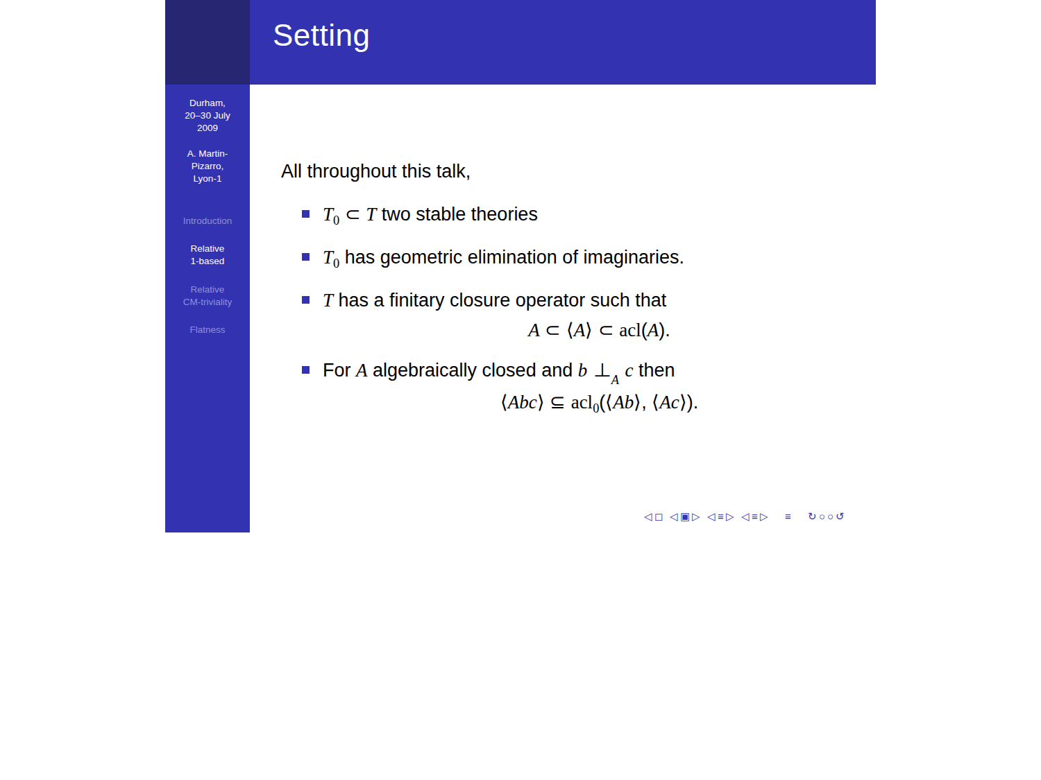Setting
Durham,
20–30 July
2009
A. Martin-
Pizarro,
Lyon-1
Introduction
Relative
1-based
Relative
CM-triviality
Flatness
All throughout this talk,
T0 ⊂ T two stable theories
T0 has geometric elimination of imaginaries.
T has a finitary closure operator such that
A ⊂ ⟨A⟩ ⊂ acl(A).
For A algebraically closed and b ⊥A c then
⟨Abc⟩ ⊆ acl0(⟨Ab⟩, ⟨Ac⟩).
◁◻ ◁▣▷ ◁≡▷ ◁≡▷ ≡ ↻○○↺